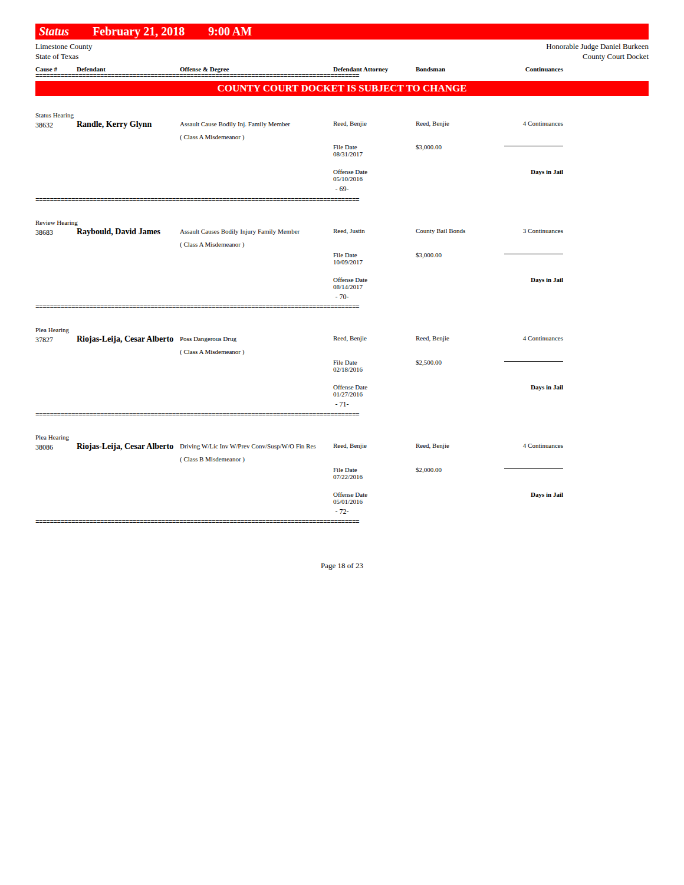Status February 21, 2018 9:00 AM
Limestone County
State of Texas
Honorable Judge Daniel Burkeen
County Court Docket
Cause #
Defendant
Offense & Degree
Defendant Attorney
Bondsman
Continuances
==========================================================================================
COUNTY COURT DOCKET IS SUBJECT TO CHANGE
Status Hearing
38632
Randle, Kerry Glynn
Assault Cause Bodily Inj. Family Member
( Class A Misdemeanor )
Reed, Benjie
Reed, Benjie
4 Continuances
File Date
08/31/2017
$3,000.00
Offense Date
05/10/2016
Days in Jail
- 69-
==========================================================================================
Review Hearing
38683
Raybould, David James
Assault Causes Bodily Injury Family Member
( Class A Misdemeanor )
Reed, Justin
County Bail Bonds
3 Continuances
File Date
10/09/2017
$3,000.00
Offense Date
08/14/2017
Days in Jail
- 70-
==========================================================================================
Plea Hearing
37827
Riojas-Leija, Cesar Alberto
Poss Dangerous Drug
( Class A Misdemeanor )
Reed, Benjie
Reed, Benjie
4 Continuances
File Date
02/18/2016
$2,500.00
Offense Date
01/27/2016
Days in Jail
- 71-
==========================================================================================
Plea Hearing
38086
Riojas-Leija, Cesar Alberto
Driving W/Lic Inv W/Prev Conv/Susp/W/O Fin Res
( Class B Misdemeanor )
Reed, Benjie
Reed, Benjie
4 Continuances
File Date
07/22/2016
$2,000.00
Offense Date
05/01/2016
Days in Jail
- 72-
==========================================================================================
Page 18 of 23